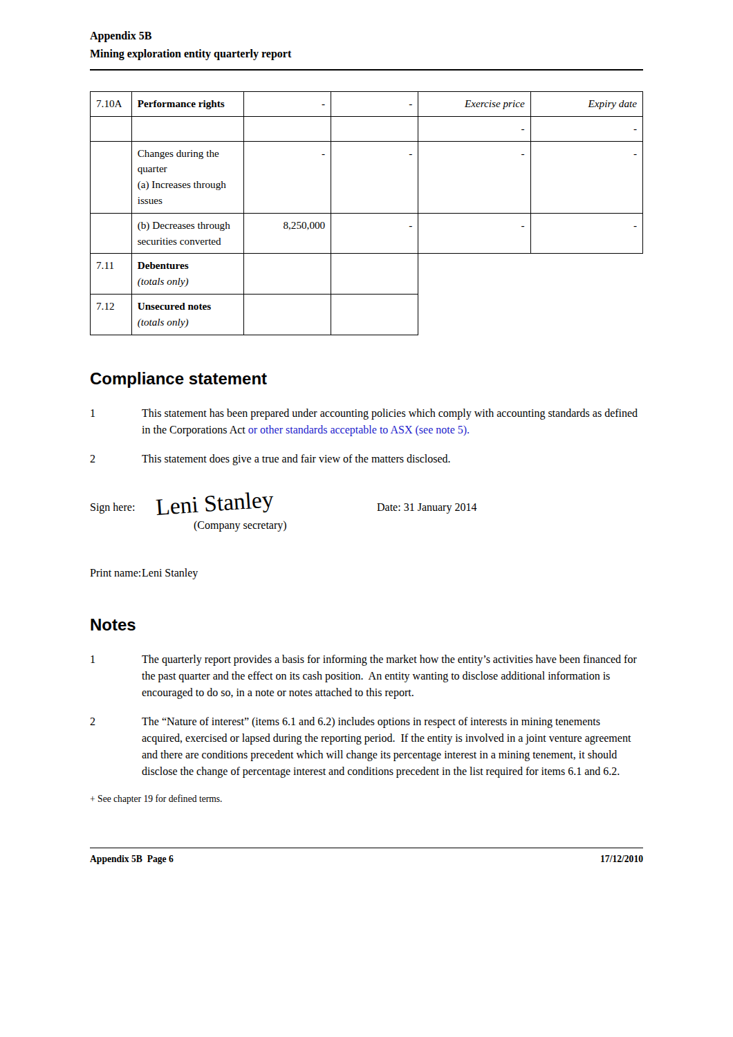Appendix 5B
Mining exploration entity quarterly report
| 7.10A | Performance rights | - | - | Exercise price | Expiry date |
| | | | | - | - |
| | Changes during the quarter (a) Increases through issues | - | - | - | - |
| | (b) Decreases through securities converted | 8,250,000 | - | - | - |
| 7.11 | Debentures (totals only) | | | | |
| 7.12 | Unsecured notes (totals only) | | | | |
Compliance statement
1
This statement has been prepared under accounting policies which comply with accounting standards as defined in the Corporations Act or other standards acceptable to ASX (see note 5).
2
This statement does give a true and fair view of the matters disclosed.
Sign here:
Leni Stanley
Date: 31 January 2014
(Company secretary)
Print name:
Leni Stanley
Notes
1
The quarterly report provides a basis for informing the market how the entity’s activities have been financed for the past quarter and the effect on its cash position. An entity wanting to disclose additional information is encouraged to do so, in a note or notes attached to this report.
2
The “Nature of interest” (items 6.1 and 6.2) includes options in respect of interests in mining tenements acquired, exercised or lapsed during the reporting period. If the entity is involved in a joint venture agreement and there are conditions precedent which will change its percentage interest in a mining tenement, it should disclose the change of percentage interest and conditions precedent in the list required for items 6.1 and 6.2.
+ See chapter 19 for defined terms.
Appendix 5B Page 6 17/12/2010